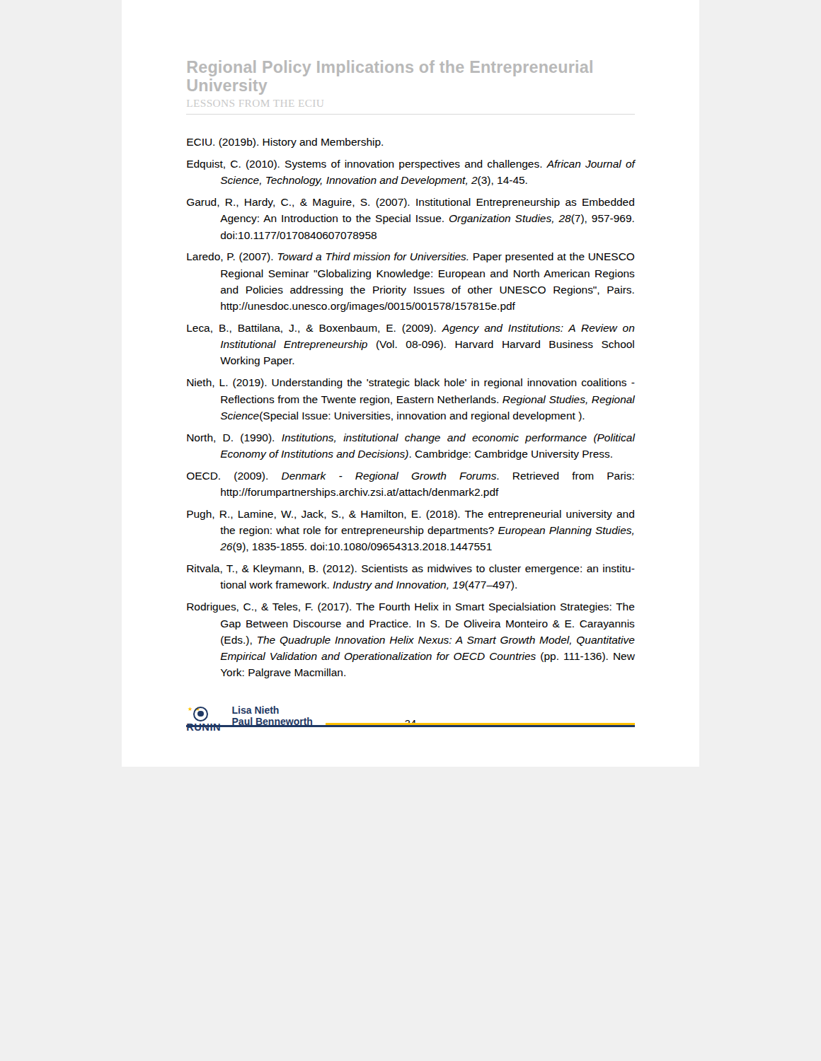Regional Policy Implications of the Entrepreneurial University
LESSONS FROM THE ECIU
ECIU. (2019b). History and Membership.
Edquist, C. (2010). Systems of innovation perspectives and challenges. African Journal of Science, Technology, Innovation and Development, 2(3), 14-45.
Garud, R., Hardy, C., & Maguire, S. (2007). Institutional Entrepreneurship as Embedded Agency: An Introduction to the Special Issue. Organization Studies, 28(7), 957-969. doi:10.1177/0170840607078958
Laredo, P. (2007). Toward a Third mission for Universities. Paper presented at the UNESCO Regional Seminar "Globalizing Knowledge: European and North American Regions and Policies addressing the Priority Issues of other UNESCO Regions", Pairs. http://unesdoc.unesco.org/images/0015/001578/157815e.pdf
Leca, B., Battilana, J., & Boxenbaum, E. (2009). Agency and Institutions: A Review on Institutional Entrepreneurship (Vol. 08-096). Harvard Harvard Business School Working Paper.
Nieth, L. (2019). Understanding the 'strategic black hole' in regional innovation coalitions - Reflections from the Twente region, Eastern Netherlands. Regional Studies, Regional Science(Special Issue: Universities, innovation and regional development ).
North, D. (1990). Institutions, institutional change and economic performance (Political Economy of Institutions and Decisions). Cambridge: Cambridge University Press.
OECD. (2009). Denmark - Regional Growth Forums. Retrieved from Paris: http://forumpartnerships.archiv.zsi.at/attach/denmark2.pdf
Pugh, R., Lamine, W., Jack, S., & Hamilton, E. (2018). The entrepreneurial university and the region: what role for entrepreneurship departments? European Planning Studies, 26(9), 1835-1855. doi:10.1080/09654313.2018.1447551
Ritvala, T., & Kleymann, B. (2012). Scientists as midwives to cluster emergence: an institutional work framework. Industry and Innovation, 19(477–497).
Rodrigues, C., & Teles, F. (2017). The Fourth Helix in Smart Specialsiation Strategies: The Gap Between Discourse and Practice. In S. De Oliveira Monteiro & E. Carayannis (Eds.), The Quadruple Innovation Helix Nexus: A Smart Growth Model, Quantitative Empirical Validation and Operationalization for OECD Countries (pp. 111-136). New York: Palgrave Macmillan.
34
Lisa Nieth
Paul Benneworth
★ ★
RUNIN